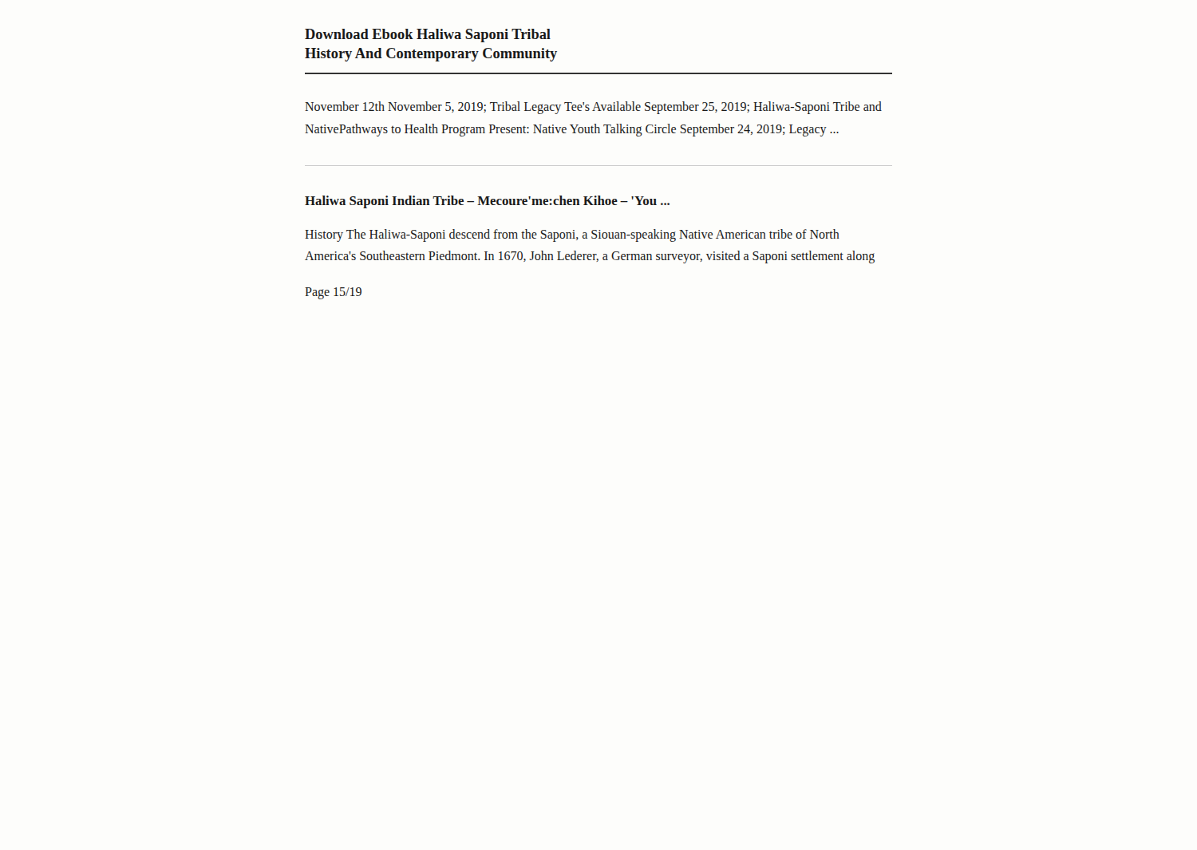Download Ebook Haliwa Saponi Tribal History And Contemporary Community
November 12th November 5, 2019; Tribal Legacy Tee's Available September 25, 2019; Haliwa-Saponi Tribe and NativePathways to Health Program Present: Native Youth Talking Circle September 24, 2019; Legacy ...
Haliwa Saponi Indian Tribe – Mecoure'me:chen Kihoe – 'You ...
History The Haliwa-Saponi descend from the Saponi, a Siouan-speaking Native American tribe of North America's Southeastern Piedmont. In 1670, John Lederer, a German surveyor, visited a Saponi settlement along
Page 15/19